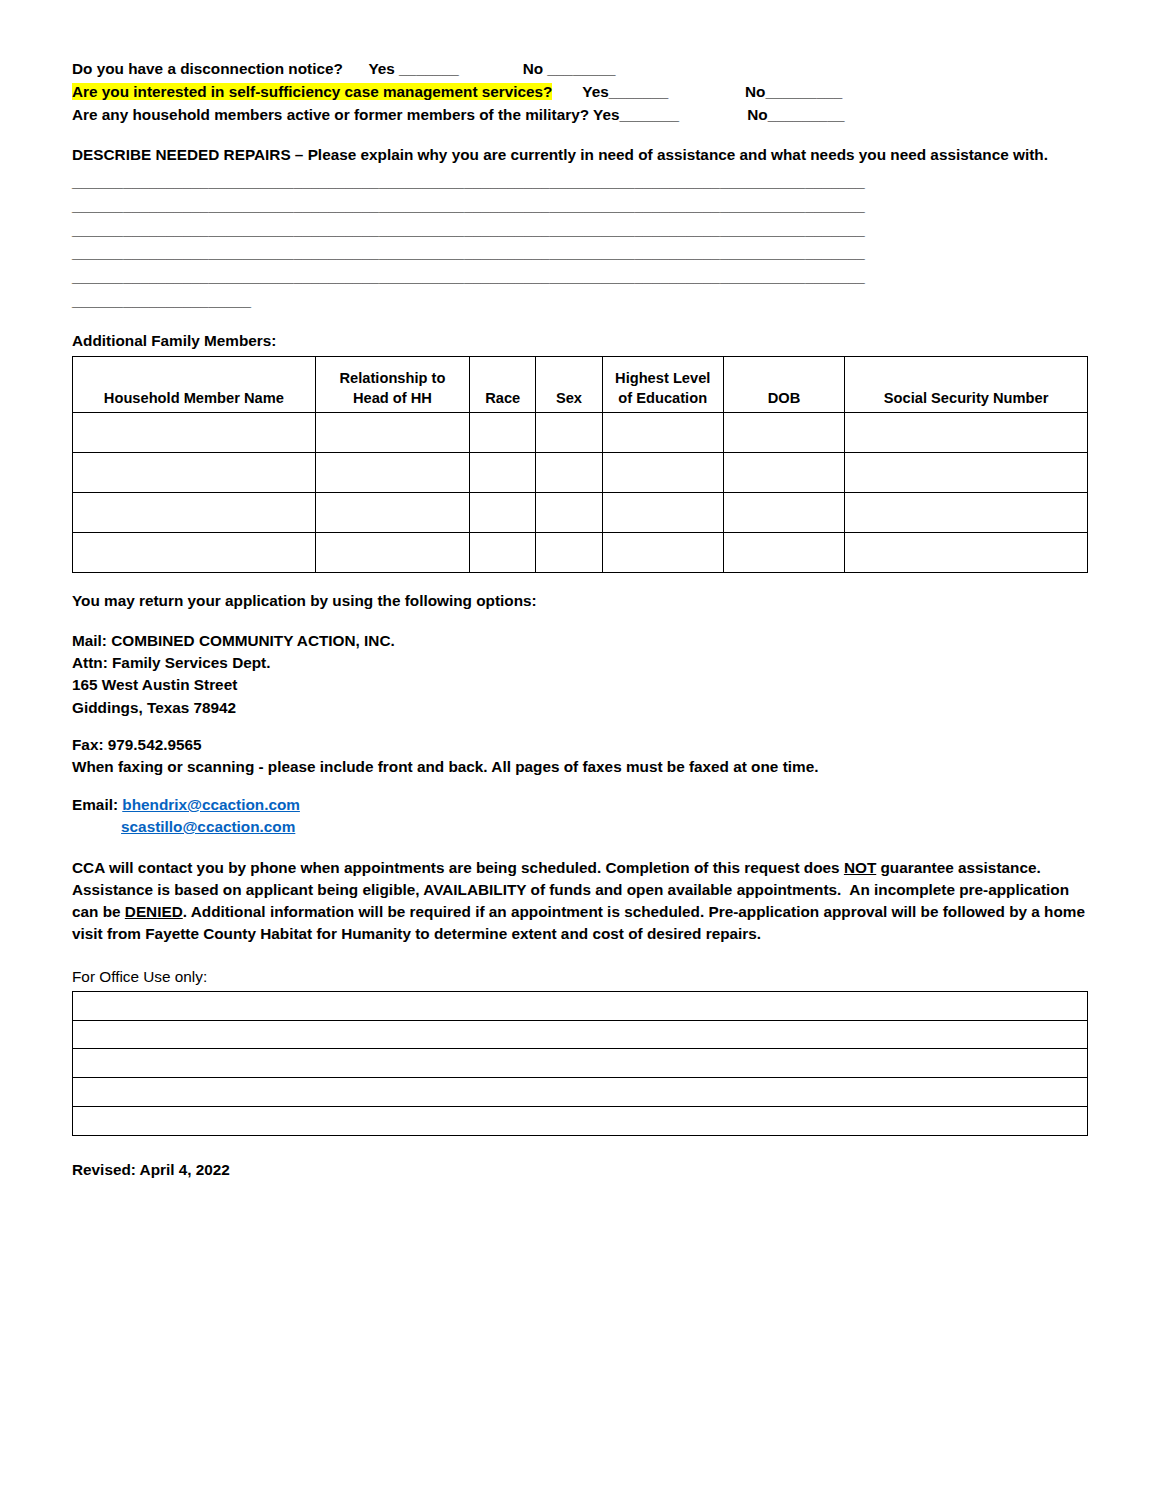Do you have a disconnection notice? Yes _______ No ________
Are you interested in self-sufficiency case management services? Yes_______ No_________
Are any household members active or former members of the military? Yes_______ No_________
DESCRIBE NEEDED REPAIRS – Please explain why you are currently in need of assistance and what needs you need assistance with.
_____________________________________________________________________________________________
_____________________________________________________________________________________________
_____________________________________________________________________________________________
_____________________________________________________________________________________________
_____________________________________________________________________________________________
_____________________
Additional Family Members:
| Household Member Name | Relationship to Head of HH | Race | Sex | Highest Level of Education | DOB | Social Security Number |
| --- | --- | --- | --- | --- | --- | --- |
You may return your application by using the following options:
Mail: COMBINED COMMUNITY ACTION, INC.
Attn: Family Services Dept.
165 West Austin Street
Giddings, Texas 78942
Fax: 979.542.9565
When faxing or scanning - please include front and back. All pages of faxes must be faxed at one time.
Email: bhendrix@ccaction.com
scastillo@ccaction.com
CCA will contact you by phone when appointments are being scheduled. Completion of this request does NOT guarantee assistance. Assistance is based on applicant being eligible, AVAILABILITY of funds and open available appointments. An incomplete pre-application can be DENIED. Additional information will be required if an appointment is scheduled. Pre-application approval will be followed by a home visit from Fayette County Habitat for Humanity to determine extent and cost of desired repairs.
For Office Use only:
Revised: April 4, 2022